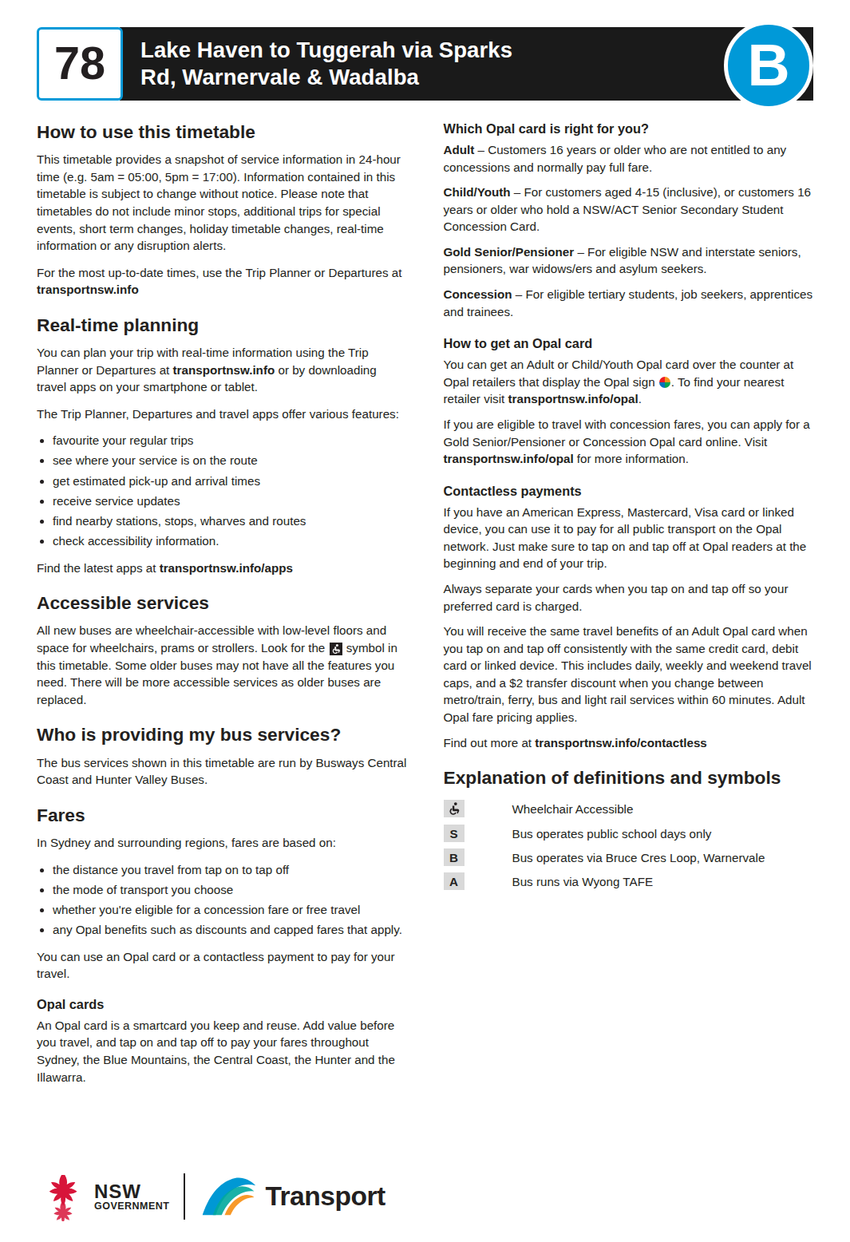78
Lake Haven to Tuggerah via Sparks
Rd, Warnervale & Wadalba
B
How to use this timetable
This timetable provides a snapshot of service information in 24-hour time (e.g. 5am = 05:00, 5pm = 17:00). Information contained in this timetable is subject to change without notice. Please note that timetables do not include minor stops, additional trips for special events, short term changes, holiday timetable changes, real-time information or any disruption alerts.
For the most up-to-date times, use the Trip Planner or Departures at transportnsw.info
Real-time planning
You can plan your trip with real-time information using the Trip Planner or Departures at transportnsw.info or by downloading travel apps on your smartphone or tablet.
The Trip Planner, Departures and travel apps offer various features:
favourite your regular trips
see where your service is on the route
get estimated pick-up and arrival times
receive service updates
find nearby stations, stops, wharves and routes
check accessibility information.
Find the latest apps at transportnsw.info/apps
Accessible services
All new buses are wheelchair-accessible with low-level floors and space for wheelchairs, prams or strollers. Look for the symbol in this timetable. Some older buses may not have all the features you need. There will be more accessible services as older buses are replaced.
Who is providing my bus services?
The bus services shown in this timetable are run by Busways Central Coast and Hunter Valley Buses.
Fares
In Sydney and surrounding regions, fares are based on:
the distance you travel from tap on to tap off
the mode of transport you choose
whether you're eligible for a concession fare or free travel
any Opal benefits such as discounts and capped fares that apply.
You can use an Opal card or a contactless payment to pay for your travel.
Opal cards
An Opal card is a smartcard you keep and reuse. Add value before you travel, and tap on and tap off to pay your fares throughout Sydney, the Blue Mountains, the Central Coast, the Hunter and the Illawarra.
Which Opal card is right for you?
Adult – Customers 16 years or older who are not entitled to any concessions and normally pay full fare.
Child/Youth – For customers aged 4-15 (inclusive), or customers 16 years or older who hold a NSW/ACT Senior Secondary Student Concession Card.
Gold Senior/Pensioner – For eligible NSW and interstate seniors, pensioners, war widows/ers and asylum seekers.
Concession – For eligible tertiary students, job seekers, apprentices and trainees.
How to get an Opal card
You can get an Adult or Child/Youth Opal card over the counter at Opal retailers that display the Opal sign . To find your nearest retailer visit transportnsw.info/opal.
If you are eligible to travel with concession fares, you can apply for a Gold Senior/Pensioner or Concession Opal card online. Visit transportnsw.info/opal for more information.
Contactless payments
If you have an American Express, Mastercard, Visa card or linked device, you can use it to pay for all public transport on the Opal network. Just make sure to tap on and tap off at Opal readers at the beginning and end of your trip.
Always separate your cards when you tap on and tap off so your preferred card is charged.
You will receive the same travel benefits of an Adult Opal card when you tap on and tap off consistently with the same credit card, debit card or linked device. This includes daily, weekly and weekend travel caps, and a $2 transfer discount when you change between metro/train, ferry, bus and light rail services within 60 minutes. Adult Opal fare pricing applies.
Find out more at transportnsw.info/contactless
Explanation of definitions and symbols
| | Wheelchair Accessible |
| S | Bus operates public school days only |
| B | Bus operates via Bruce Cres Loop, Warnervale |
| A | Bus runs via Wyong TAFE |
NSW GOVERNMENT
Transport